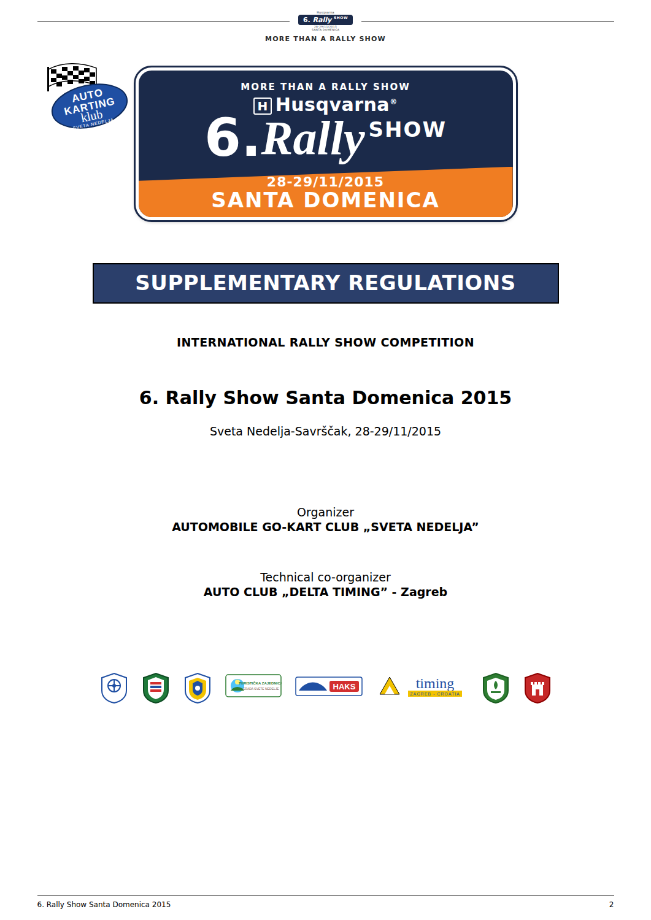Husqvarna
6. Rally SHOW
28-29/11/2015
SANTA DOMENICA
MORE THAN A RALLY SHOW
AUTO KARTING klub SVETA NEDELJA
MORE THAN A RALLY SHOW
HHusqvarna®
6. Rally SHOW
28-29/11/2015
SANTA DOMENICA
SUPPLEMENTARY REGULATIONS
INTERNATIONAL RALLY SHOW COMPETITION
6. Rally Show Santa Domenica 2015
Sveta Nedelja-Savrščak, 28-29/11/2015
Organizer
AUTOMOBILE GO-KART CLUB „SVETA NEDELJA”
Technical co-organizer
AUTO CLUB „DELTA TIMING” - Zagreb
TURISTIČKA ZAJEDNICA GRADA SVETE NEDELJE
HAKS
timing ZAGREB - CROATIA
6. Rally Show Santa Domenica 2015 2